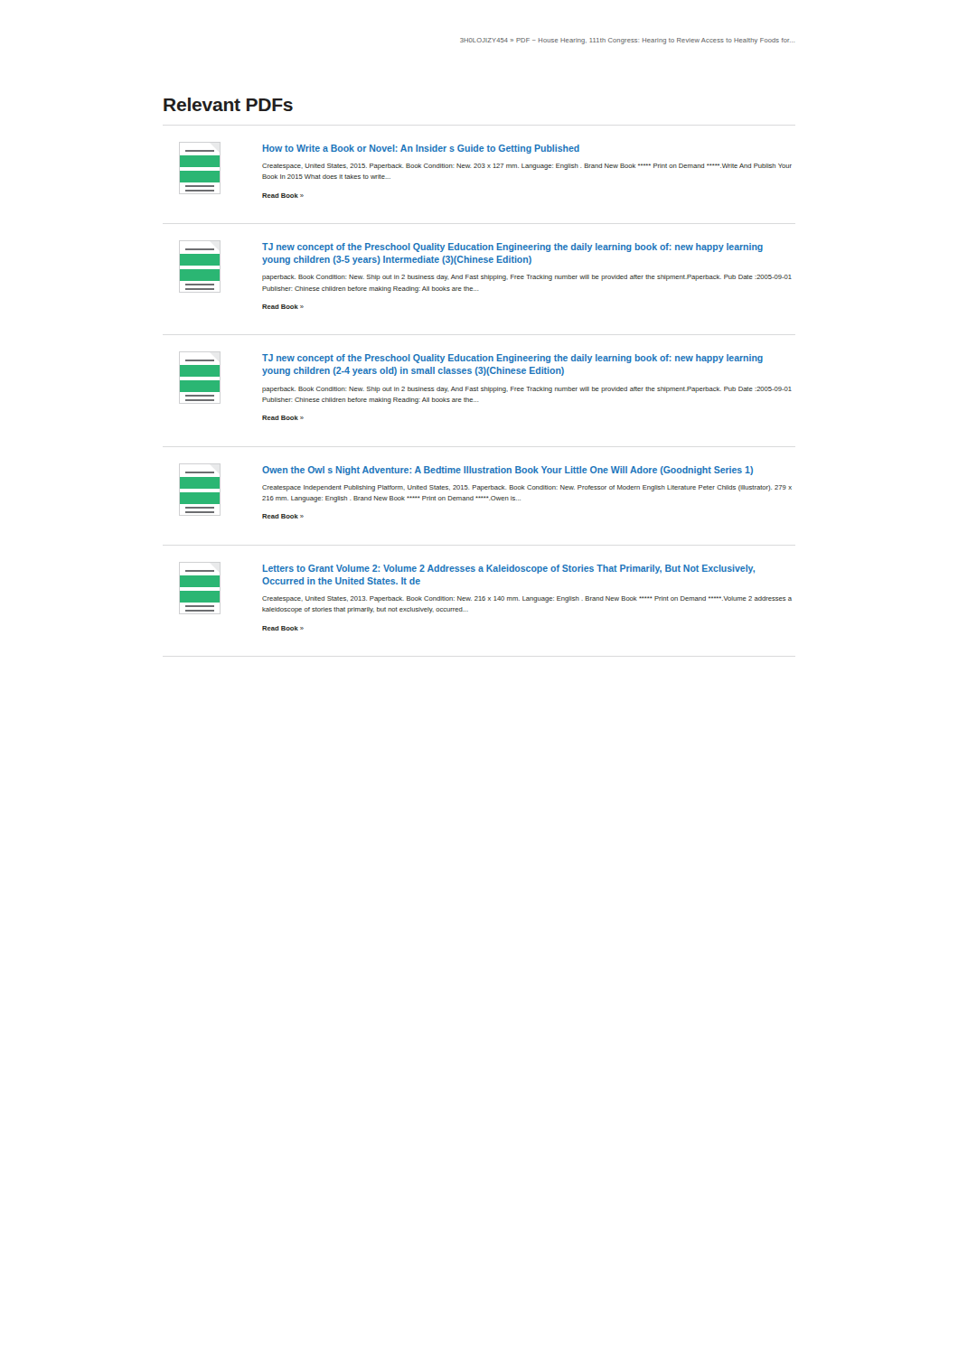3H0LOJIZY454 » PDF ~ House Hearing, 111th Congress: Hearing to Review Access to Healthy Foods for...
Relevant PDFs
How to Write a Book or Novel: An Insider s Guide to Getting Published
Createspace, United States, 2015. Paperback. Book Condition: New. 203 x 127 mm. Language: English . Brand New Book ***** Print on Demand *****.Write And Publish Your Book In 2015 What does it takes to write...
Read Book »
TJ new concept of the Preschool Quality Education Engineering the daily learning book of: new happy learning young children (3-5 years) Intermediate (3)(Chinese Edition)
paperback. Book Condition: New. Ship out in 2 business day, And Fast shipping, Free Tracking number will be provided after the shipment.Paperback. Pub Date :2005-09-01 Publisher: Chinese children before making Reading: All books are the...
Read Book »
TJ new concept of the Preschool Quality Education Engineering the daily learning book of: new happy learning young children (2-4 years old) in small classes (3)(Chinese Edition)
paperback. Book Condition: New. Ship out in 2 business day, And Fast shipping, Free Tracking number will be provided after the shipment.Paperback. Pub Date :2005-09-01 Publisher: Chinese children before making Reading: All books are the...
Read Book »
Owen the Owl s Night Adventure: A Bedtime Illustration Book Your Little One Will Adore (Goodnight Series 1)
Createspace Independent Publishing Platform, United States, 2015. Paperback. Book Condition: New. Professor of Modern English Literature Peter Childs (illustrator). 279 x 216 mm. Language: English . Brand New Book ***** Print on Demand *****.Owen is...
Read Book »
Letters to Grant Volume 2: Volume 2 Addresses a Kaleidoscope of Stories That Primarily, But Not Exclusively, Occurred in the United States. It de
Createspace, United States, 2013. Paperback. Book Condition: New. 216 x 140 mm. Language: English . Brand New Book ***** Print on Demand *****.Volume 2 addresses a kaleidoscope of stories that primarily, but not exclusively, occurred...
Read Book »